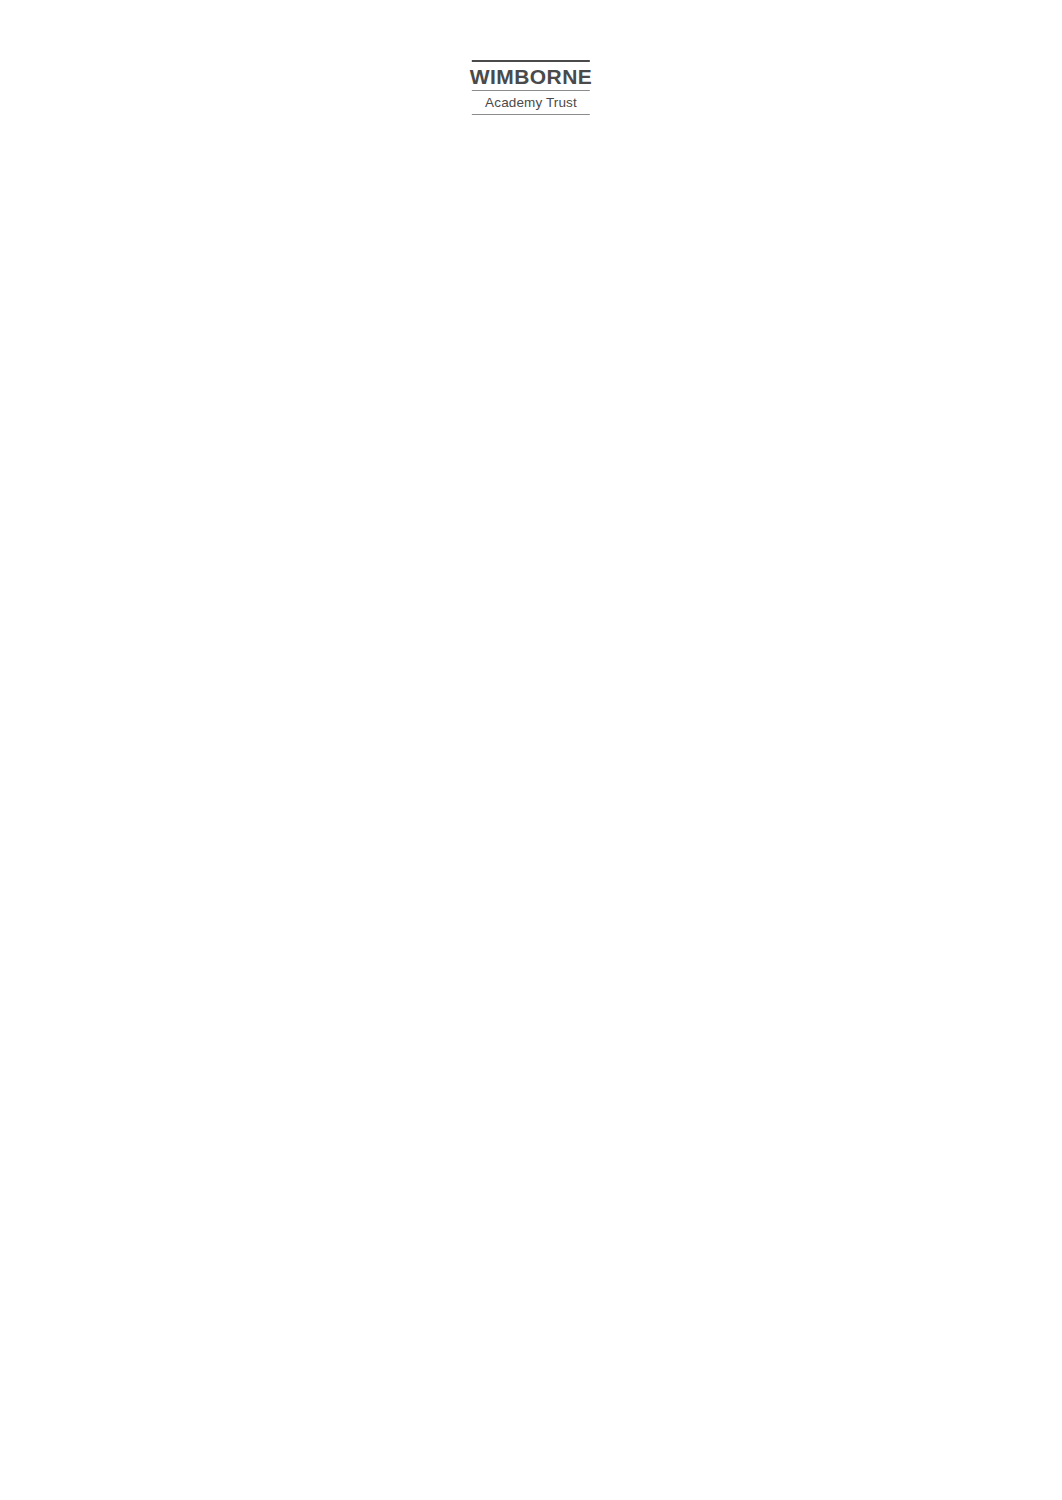Wimborne
Academy Trust